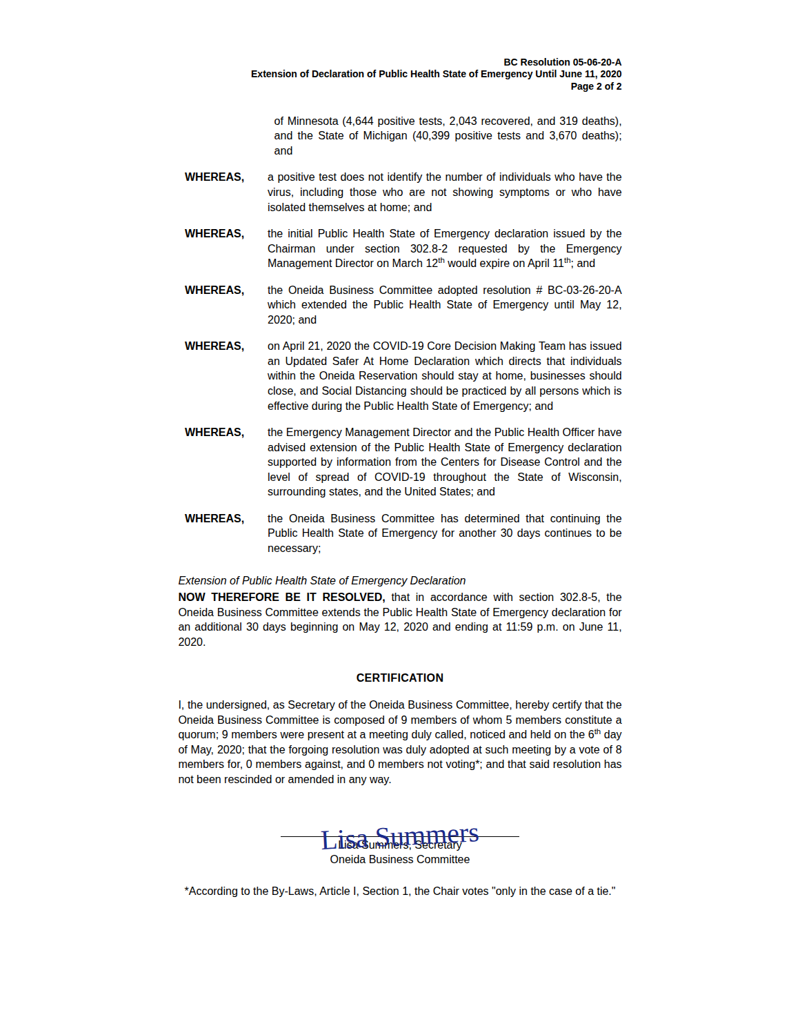BC Resolution 05-06-20-A
Extension of Declaration of Public Health State of Emergency Until June 11, 2020
Page 2 of 2
of Minnesota (4,644 positive tests, 2,043 recovered, and 319 deaths), and the State of Michigan (40,399 positive tests and 3,670 deaths); and
WHEREAS,
a positive test does not identify the number of individuals who have the virus, including those who are not showing symptoms or who have isolated themselves at home; and
WHEREAS,
the initial Public Health State of Emergency declaration issued by the Chairman under section 302.8-2 requested by the Emergency Management Director on March 12th would expire on April 11th; and
WHEREAS,
the Oneida Business Committee adopted resolution # BC-03-26-20-A which extended the Public Health State of Emergency until May 12, 2020; and
WHEREAS,
on April 21, 2020 the COVID-19 Core Decision Making Team has issued an Updated Safer At Home Declaration which directs that individuals within the Oneida Reservation should stay at home, businesses should close, and Social Distancing should be practiced by all persons which is effective during the Public Health State of Emergency; and
WHEREAS,
the Emergency Management Director and the Public Health Officer have advised extension of the Public Health State of Emergency declaration supported by information from the Centers for Disease Control and the level of spread of COVID-19 throughout the State of Wisconsin, surrounding states, and the United States; and
WHEREAS,
the Oneida Business Committee has determined that continuing the Public Health State of Emergency for another 30 days continues to be necessary;
Extension of Public Health State of Emergency Declaration
NOW THEREFORE BE IT RESOLVED, that in accordance with section 302.8-5, the Oneida Business Committee extends the Public Health State of Emergency declaration for an additional 30 days beginning on May 12, 2020 and ending at 11:59 p.m. on June 11, 2020.
CERTIFICATION
I, the undersigned, as Secretary of the Oneida Business Committee, hereby certify that the Oneida Business Committee is composed of 9 members of whom 5 members constitute a quorum; 9 members were present at a meeting duly called, noticed and held on the 6th day of May, 2020; that the forgoing resolution was duly adopted at such meeting by a vote of 8 members for, 0 members against, and 0 members not voting*; and that said resolution has not been rescinded or amended in any way.
Lisa Summers
Lisa Summers, Secretary
Oneida Business Committee
*According to the By-Laws, Article I, Section 1, the Chair votes "only in the case of a tie."